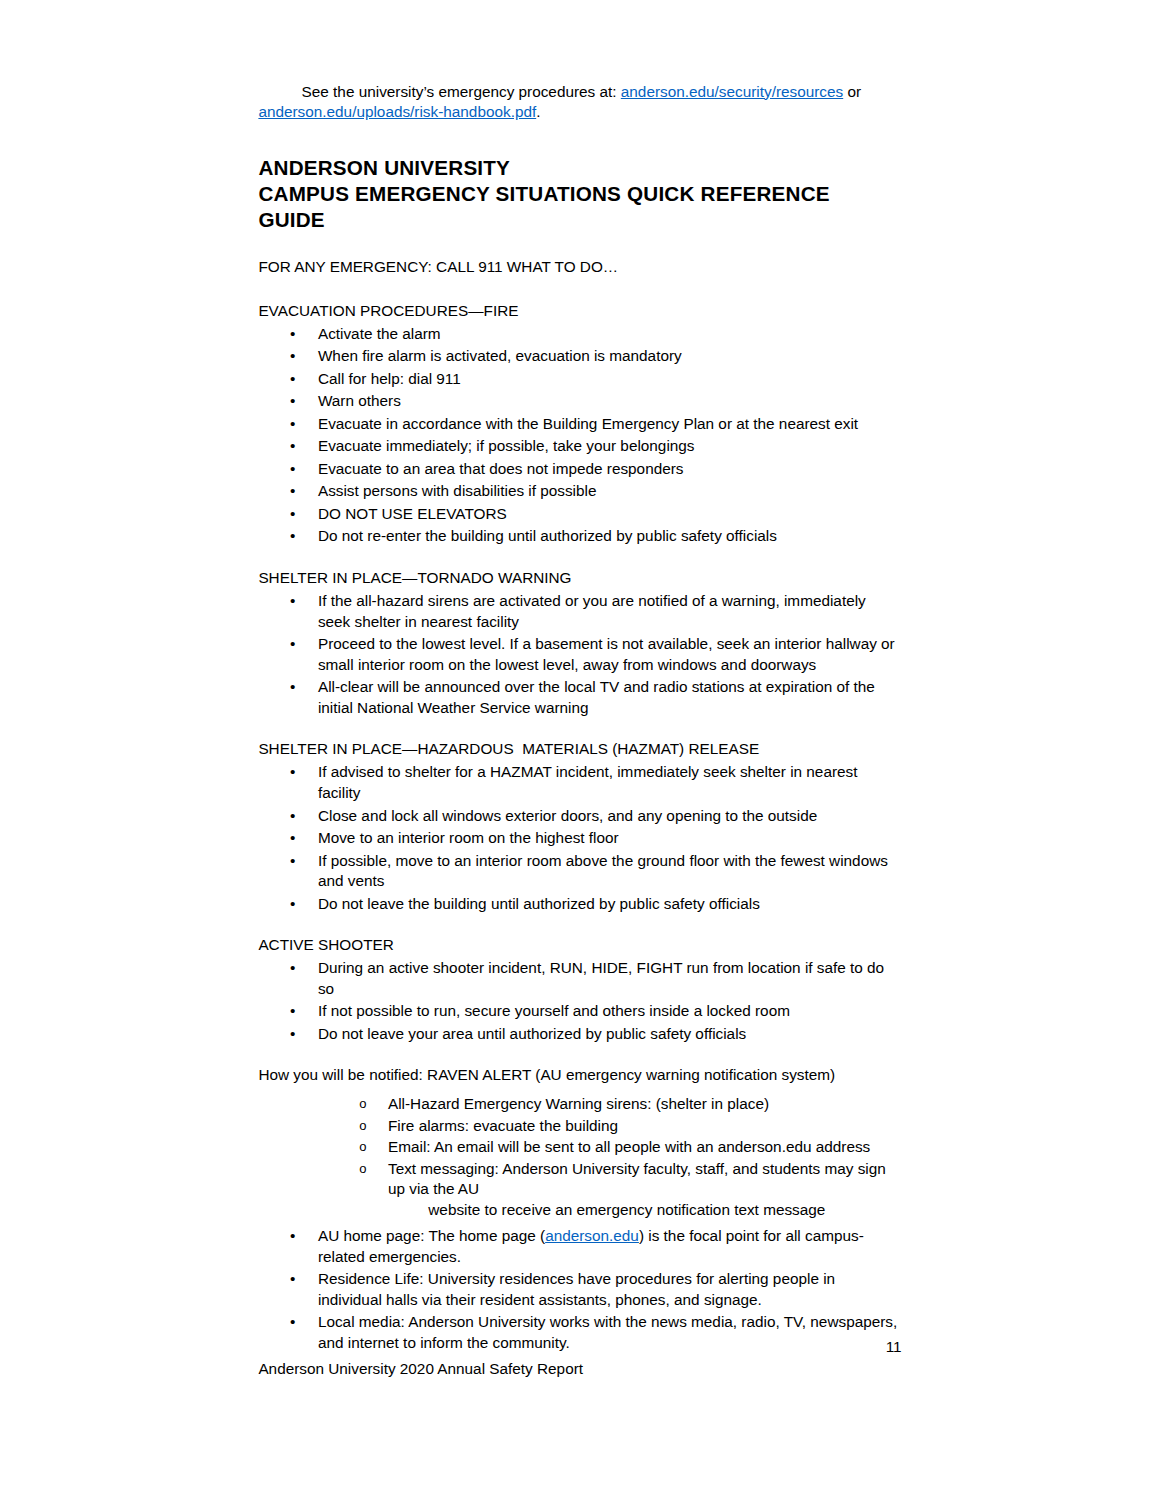See the university’s emergency procedures at: anderson.edu/security/resources or anderson.edu/uploads/risk-handbook.pdf.
ANDERSON UNIVERSITYCAMPUS EMERGENCY SITUATIONS QUICK REFERENCE GUIDE
FOR ANY EMERGENCY: CALL 911 WHAT TO DO…
EVACUATION PROCEDURES—FIRE
Activate the alarm
When fire alarm is activated, evacuation is mandatory
Call for help: dial 911
Warn others
Evacuate in accordance with the Building Emergency Plan or at the nearest exit
Evacuate immediately; if possible, take your belongings
Evacuate to an area that does not impede responders
Assist persons with disabilities if possible
DO NOT USE ELEVATORS
Do not re-enter the building until authorized by public safety officials
SHELTER IN PLACE—TORNADO WARNING
If the all-hazard sirens are activated or you are notified of a warning, immediately seek shelter in nearest facility
Proceed to the lowest level. If a basement is not available, seek an interior hallway or small interior room on the lowest level, away from windows and doorways
All-clear will be announced over the local TV and radio stations at expiration of the initial National Weather Service warning
SHELTER IN PLACE—HAZARDOUS MATERIALS (HAZMAT) RELEASE
If advised to shelter for a HAZMAT incident, immediately seek shelter in nearest facility
Close and lock all windows exterior doors, and any opening to the outside
Move to an interior room on the highest floor
If possible, move to an interior room above the ground floor with the fewest windows and vents
Do not leave the building until authorized by public safety officials
ACTIVE SHOOTER
During an active shooter incident, RUN, HIDE, FIGHT run from location if safe to do so
If not possible to run, secure yourself and others inside a locked room
Do not leave your area until authorized by public safety officials
How you will be notified: RAVEN ALERT (AU emergency warning notification system)
All-Hazard Emergency Warning sirens: (shelter in place)
Fire alarms: evacuate the building
Email: An email will be sent to all people with an anderson.edu address
Text messaging: Anderson University faculty, staff, and students may sign up via the AU website to receive an emergency notification text message
AU home page: The home page (anderson.edu) is the focal point for all campus-related emergencies.
Residence Life: University residences have procedures for alerting people in individual halls via their resident assistants, phones, and signage.
Local media: Anderson University works with the news media, radio, TV, newspapers, and internet to inform the community.
11
Anderson University 2020 Annual Safety Report